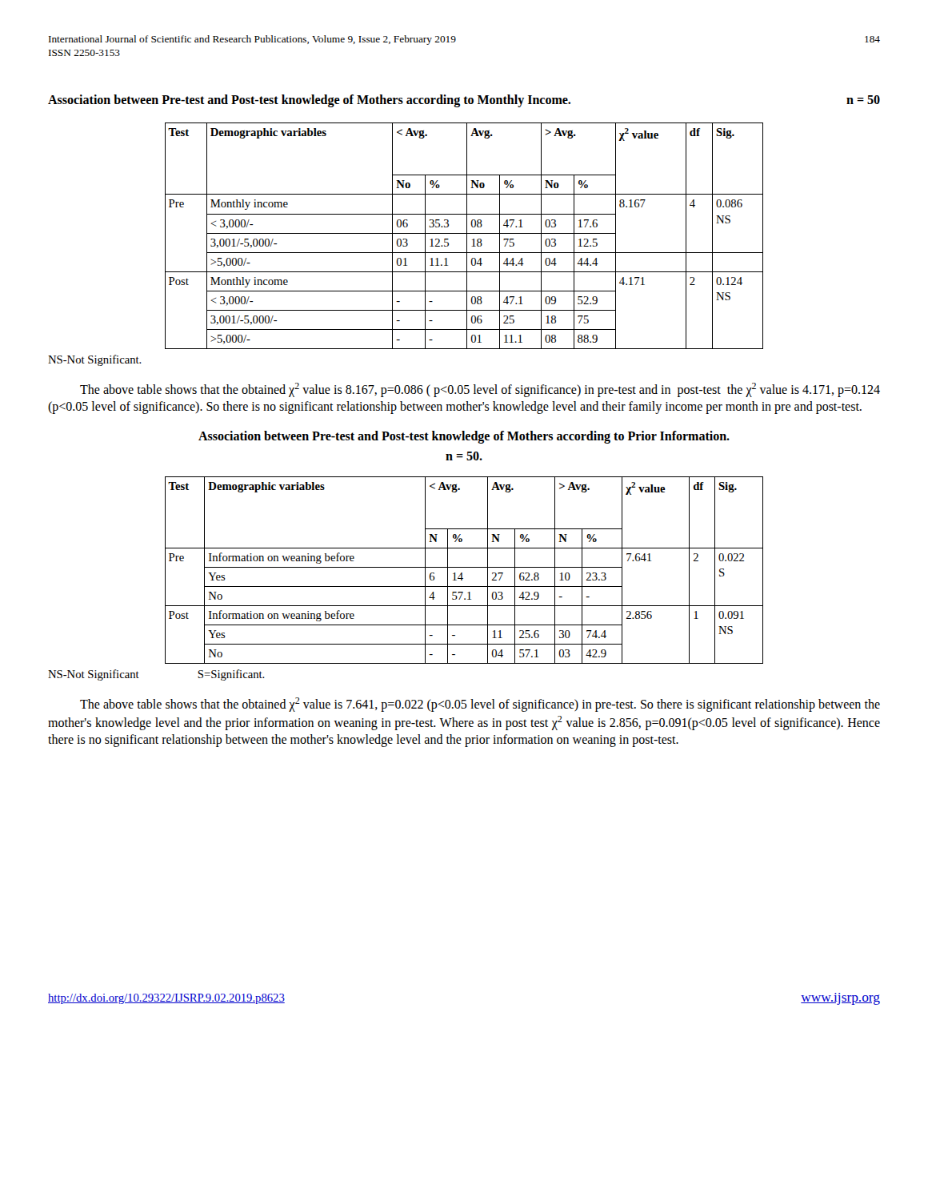International Journal of Scientific and Research Publications, Volume 9, Issue 2, February 2019
ISSN 2250-3153
184
Association between Pre-test and Post-test knowledge of Mothers according to Monthly Income. n = 50
| Test | Demographic variables | < Avg. | Avg. | > Avg. | χ 2 value | df | Sig. |
| --- | --- | --- | --- | --- | --- | --- | --- |
| No | % | No | % | No | % |
| Pre | Monthly income | | | | | | | 8.167 | 4 | 0.086 NS |
| < 3,000/- | 06 | 35.3 | 08 | 47.1 | 03 | 17.6 |
| 3,001/-5,000/- | 03 | 12.5 | 18 | 75 | 03 | 12.5 |
| >5,000/- | 01 | 11.1 | 04 | 44.4 | 04 | 44.4 | | | |
| Post | Monthly income | | | | | | | 4.171 | 2 | 0.124 NS |
| < 3,000/- | - | - | 08 | 47.1 | 09 | 52.9 |
| 3,001/-5,000/- | - | - | 06 | 25 | 18 | 75 |
| >5,000/- | - | - | 01 | 11.1 | 08 | 88.9 |
NS-Not Significant.
The above table shows that the obtained χ2 value is 8.167, p=0.086 ( p<0.05 level of significance) in pre-test and in post-test the χ2 value is 4.171, p=0.124 (p<0.05 level of significance). So there is no significant relationship between mother's knowledge level and their family income per month in pre and post-test.
Association between Pre-test and Post-test knowledge of Mothers according to Prior Information.
n = 50.
| Test | Demographic variables | < Avg. | Avg. | > Avg. | χ 2 value | df | Sig. |
| --- | --- | --- | --- | --- | --- | --- | --- |
| N | % | N | % | N | % |
| Pre | Information on weaning before | | | | | | | 7.641 | 2 | 0.022 S |
| Yes | 6 | 14 | 27 | 62.8 | 10 | 23.3 |
| No | 4 | 57.1 | 03 | 42.9 | - | - |
| Post | Information on weaning before | | | | | | | 2.856 | 1 | 0.091 NS |
| Yes | - | - | 11 | 25.6 | 30 | 74.4 |
| No | - | - | 04 | 57.1 | 03 | 42.9 |
NS-Not Significant S=Significant.
The above table shows that the obtained χ2 value is 7.641, p=0.022 (p<0.05 level of significance) in pre-test. So there is significant relationship between the mother's knowledge level and the prior information on weaning in pre-test. Where as in post test χ2 value is 2.856, p=0.091(p<0.05 level of significance). Hence there is no significant relationship between the mother's knowledge level and the prior information on weaning in post-test.
http://dx.doi.org/10.29322/IJSRP.9.02.2019.p8623
www.ijsrp.org